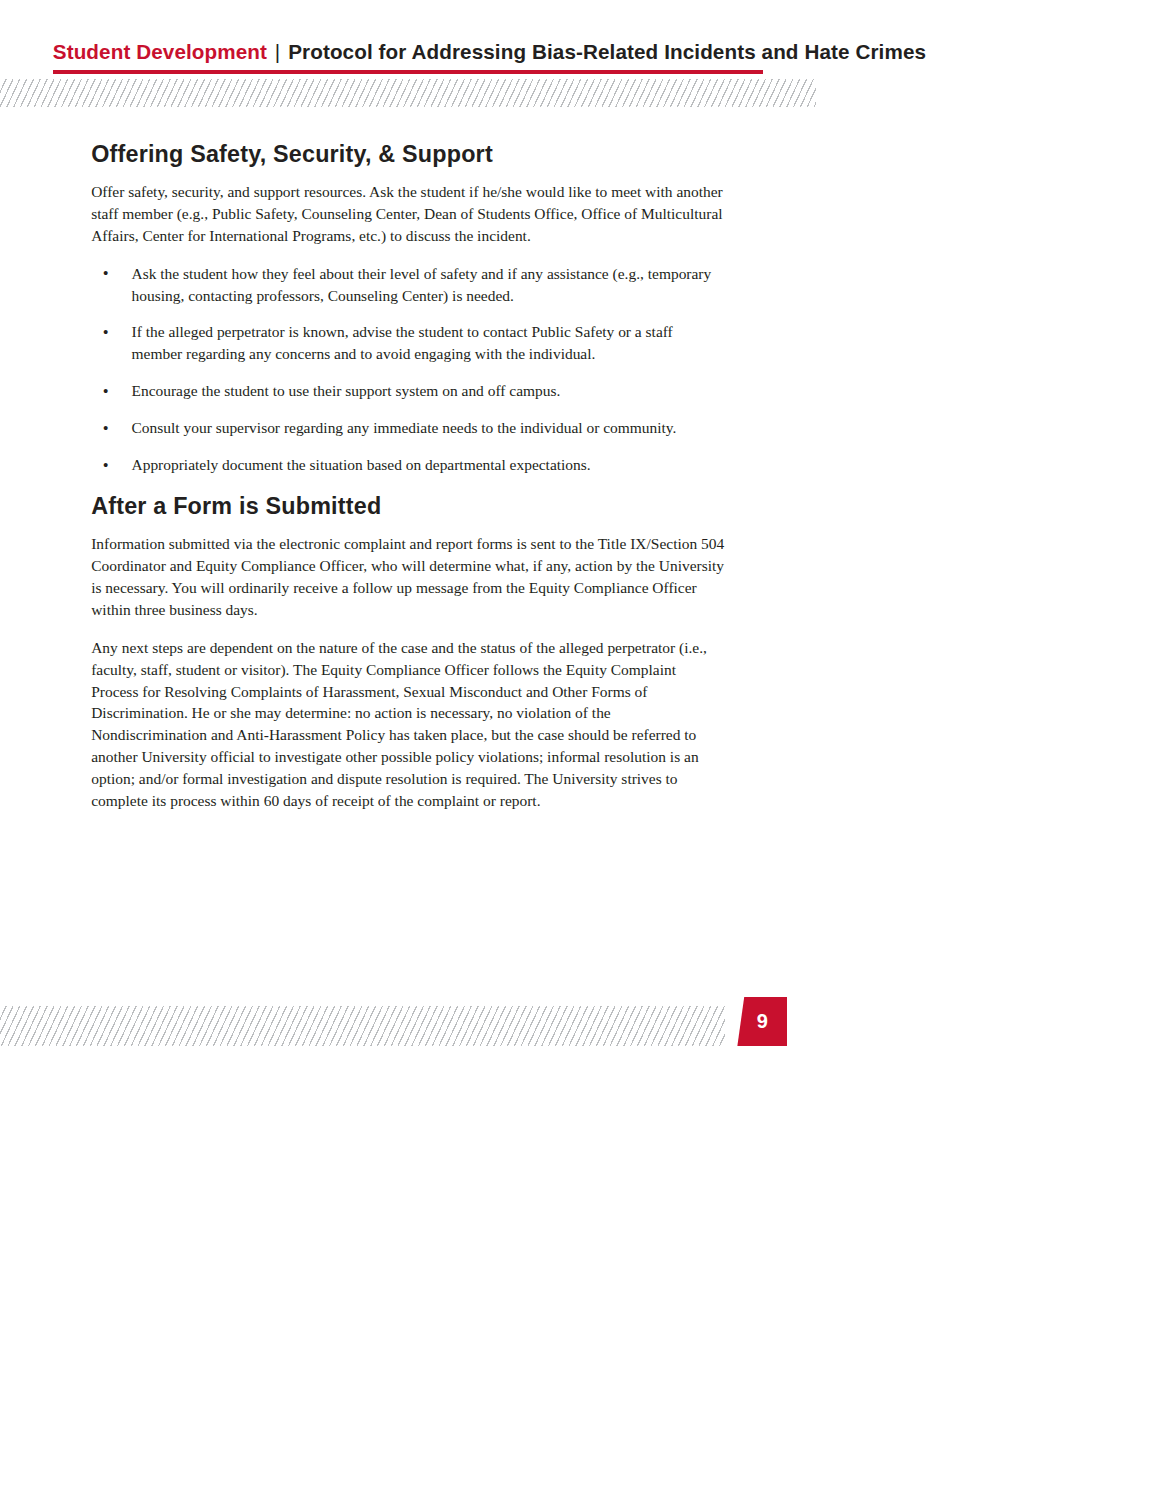Student Development | Protocol for Addressing Bias-Related Incidents and Hate Crimes
Offering Safety, Security, & Support
Offer safety, security, and support resources. Ask the student if he/she would like to meet with another staff member (e.g., Public Safety, Counseling Center, Dean of Students Office, Office of Multicultural Affairs, Center for International Programs, etc.) to discuss the incident.
Ask the student how they feel about their level of safety and if any assistance (e.g., temporary housing, contacting professors, Counseling Center) is needed.
If the alleged perpetrator is known, advise the student to contact Public Safety or a staff member regarding any concerns and to avoid engaging with the individual.
Encourage the student to use their support system on and off campus.
Consult your supervisor regarding any immediate needs to the individual or community.
Appropriately document the situation based on departmental expectations.
After a Form is Submitted
Information submitted via the electronic complaint and report forms is sent to the Title IX/Section 504 Coordinator and Equity Compliance Officer, who will determine what, if any, action by the University is necessary. You will ordinarily receive a follow up message from the Equity Compliance Officer within three business days.
Any next steps are dependent on the nature of the case and the status of the alleged perpetrator (i.e., faculty, staff, student or visitor). The Equity Compliance Officer follows the Equity Complaint Process for Resolving Complaints of Harassment, Sexual Misconduct and Other Forms of Discrimination. He or she may determine: no action is necessary, no violation of the Nondiscrimination and Anti-Harassment Policy has taken place, but the case should be referred to another University official to investigate other possible policy violations; informal resolution is an option; and/or formal investigation and dispute resolution is required. The University strives to complete its process within 60 days of receipt of the complaint or report.
9